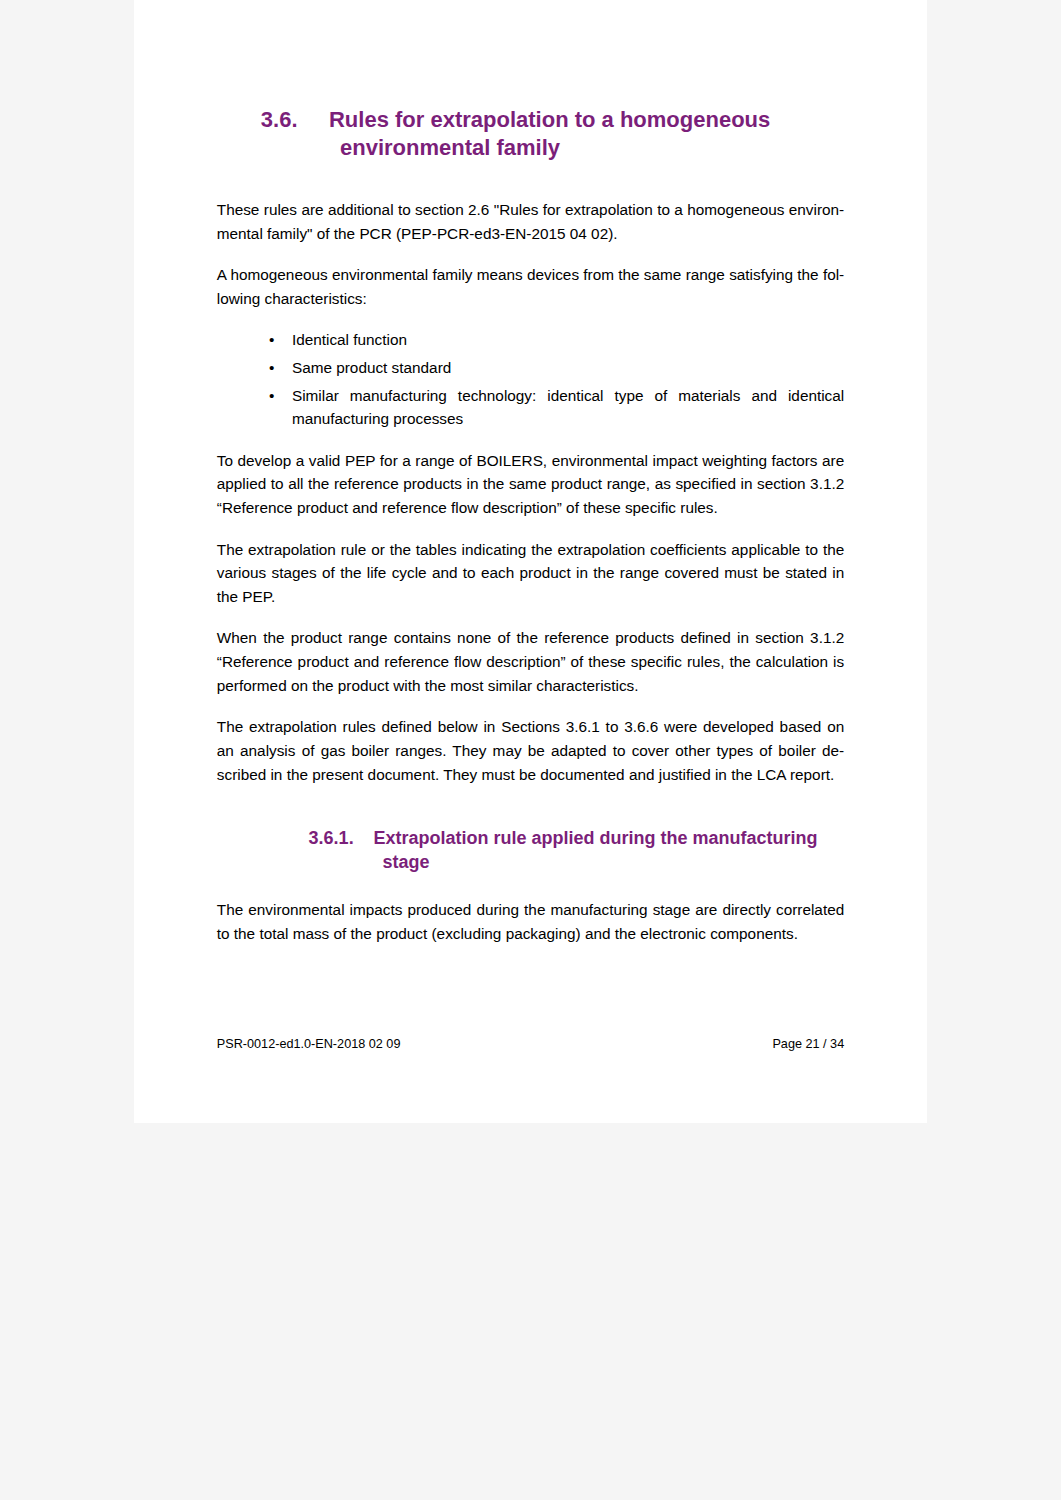3.6. Rules for extrapolation to a homogeneous environmental family
These rules are additional to section 2.6 "Rules for extrapolation to a homogeneous environmental family" of the PCR (PEP-PCR-ed3-EN-2015 04 02).
A homogeneous environmental family means devices from the same range satisfying the following characteristics:
Identical function
Same product standard
Similar manufacturing technology: identical type of materials and identical manufacturing processes
To develop a valid PEP for a range of BOILERS, environmental impact weighting factors are applied to all the reference products in the same product range, as specified in section 3.1.2 “Reference product and reference flow description” of these specific rules.
The extrapolation rule or the tables indicating the extrapolation coefficients applicable to the various stages of the life cycle and to each product in the range covered must be stated in the PEP.
When the product range contains none of the reference products defined in section 3.1.2 “Reference product and reference flow description” of these specific rules, the calculation is performed on the product with the most similar characteristics.
The extrapolation rules defined below in Sections 3.6.1 to 3.6.6 were developed based on an analysis of gas boiler ranges. They may be adapted to cover other types of boiler described in the present document. They must be documented and justified in the LCA report.
3.6.1. Extrapolation rule applied during the manufacturing stage
The environmental impacts produced during the manufacturing stage are directly correlated to the total mass of the product (excluding packaging) and the electronic components.
PSR-0012-ed1.0-EN-2018 02 09
Page 21 / 34